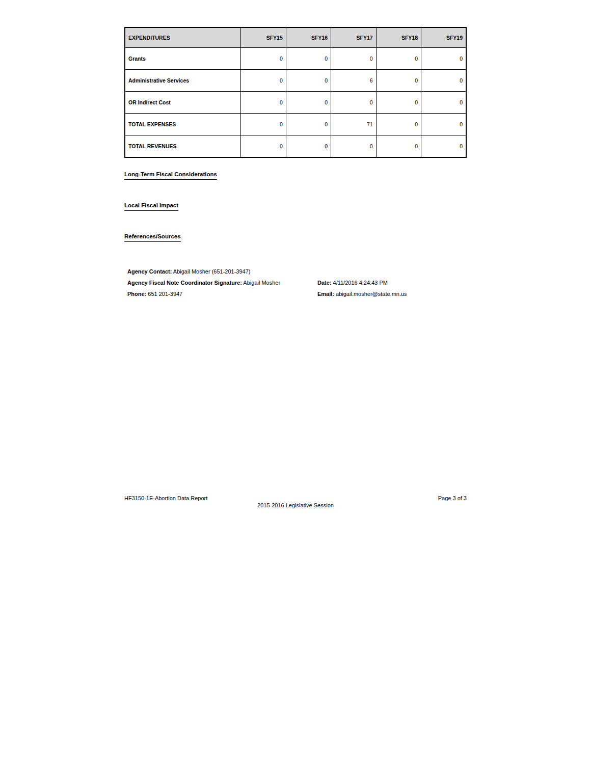| EXPENDITURES | SFY15 | SFY16 | SFY17 | SFY18 | SFY19 |
| --- | --- | --- | --- | --- | --- |
| Grants | 0 | 0 | 0 | 0 | 0 |
| Administrative Services | 0 | 0 | 6 | 0 | 0 |
| OR Indirect Cost | 0 | 0 | 0 | 0 | 0 |
| TOTAL EXPENSES | 0 | 0 | 71 | 0 | 0 |
| TOTAL REVENUES | 0 | 0 | 0 | 0 | 0 |
Long-Term Fiscal Considerations
Local Fiscal Impact
References/Sources
Agency Contact: Abigail Mosher (651-201-3947)
Agency Fiscal Note Coordinator Signature: Abigail Mosher
Date: 4/11/2016 4:24:43 PM
Phone: 651 201-3947
Email: abigail.mosher@state.mn.us
HF3150-1E-Abortion Data Report
Page 3 of 3
2015-2016 Legislative Session